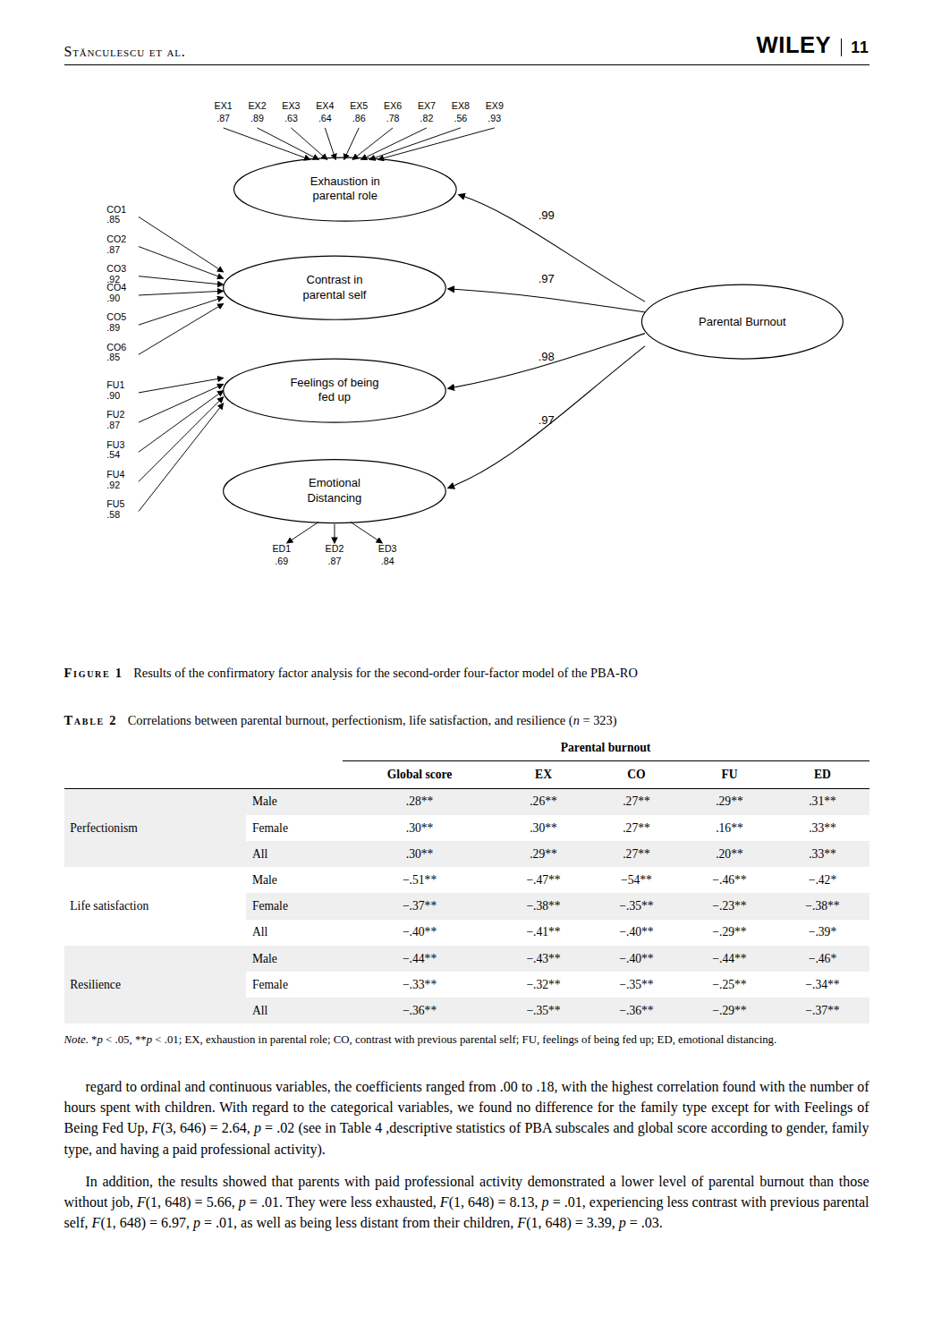Stănculescu et al. WILEY 11
EX1 EX2 EX3 EX4 EX5 EX6 EX7 EX8 EX9 .87 .89 .63 .64 .86 .78 .82 .56 .93 Exhaustion in parental role CO1 .85 CO2 .87 CO3 .92 CO4 .90 CO5 .89 CO6 .85 Contrast in parental self FU1 .90 FU2 .87 FU3 .54 FU4 .92 FU5 .58 Feelings of being fed up Emotional Distancing ED1 .69 ED2 .87 ED3 .84 Parental Burnout .99 .97 .98 .97
Figure 1 Results of the confirmatory factor analysis for the second-order four-factor model of the PBA-RO
Table 2 Correlations between parental burnout, perfectionism, life satisfaction, and resilience (n = 323)
| | | Parental burnout |
| --- | --- | --- |
| Global score | EX | CO | FU | ED |
| Perfectionism | Male | .28** | .26** | .27** | .29** | .31** |
| Female | .30** | .30** | .27** | .16** | .33** |
| All | .30** | .29** | .27** | .20** | .33** |
| Life satisfaction | Male | −.51** | −.47** | −54** | −.46** | −.42* |
| Female | −.37** | −.38** | −.35** | −.23** | −.38** |
| All | −.40** | −.41** | −.40** | −.29** | −.39* |
| Resilience | Male | −.44** | −.43** | −.40** | −.44** | −.46* |
| Female | −.33** | −.32** | −.35** | −.25** | −.34** |
| All | −.36** | −.35** | −.36** | −.29** | −.37** |
Note. *p < .05, **p < .01; EX, exhaustion in parental role; CO, contrast with previous parental self; FU, feelings of being fed up; ED, emotional distancing.
regard to ordinal and continuous variables, the coefficients ranged from .00 to .18, with the highest correlation found with the number of hours spent with children. With regard to the categorical variables, we found no difference for the family type except for with Feelings of Being Fed Up, F(3, 646) = 2.64, p = .02 (see in Table 4 ,descriptive statistics of PBA subscales and global score according to gender, family type, and having a paid professional activity).
In addition, the results showed that parents with paid professional activity demonstrated a lower level of parental burnout than those without job, F(1, 648) = 5.66, p = .01. They were less exhausted, F(1, 648) = 8.13, p = .01, experiencing less contrast with previous parental self, F(1, 648) = 6.97, p = .01, as well as being less distant from their children, F(1, 648) = 3.39, p = .03.